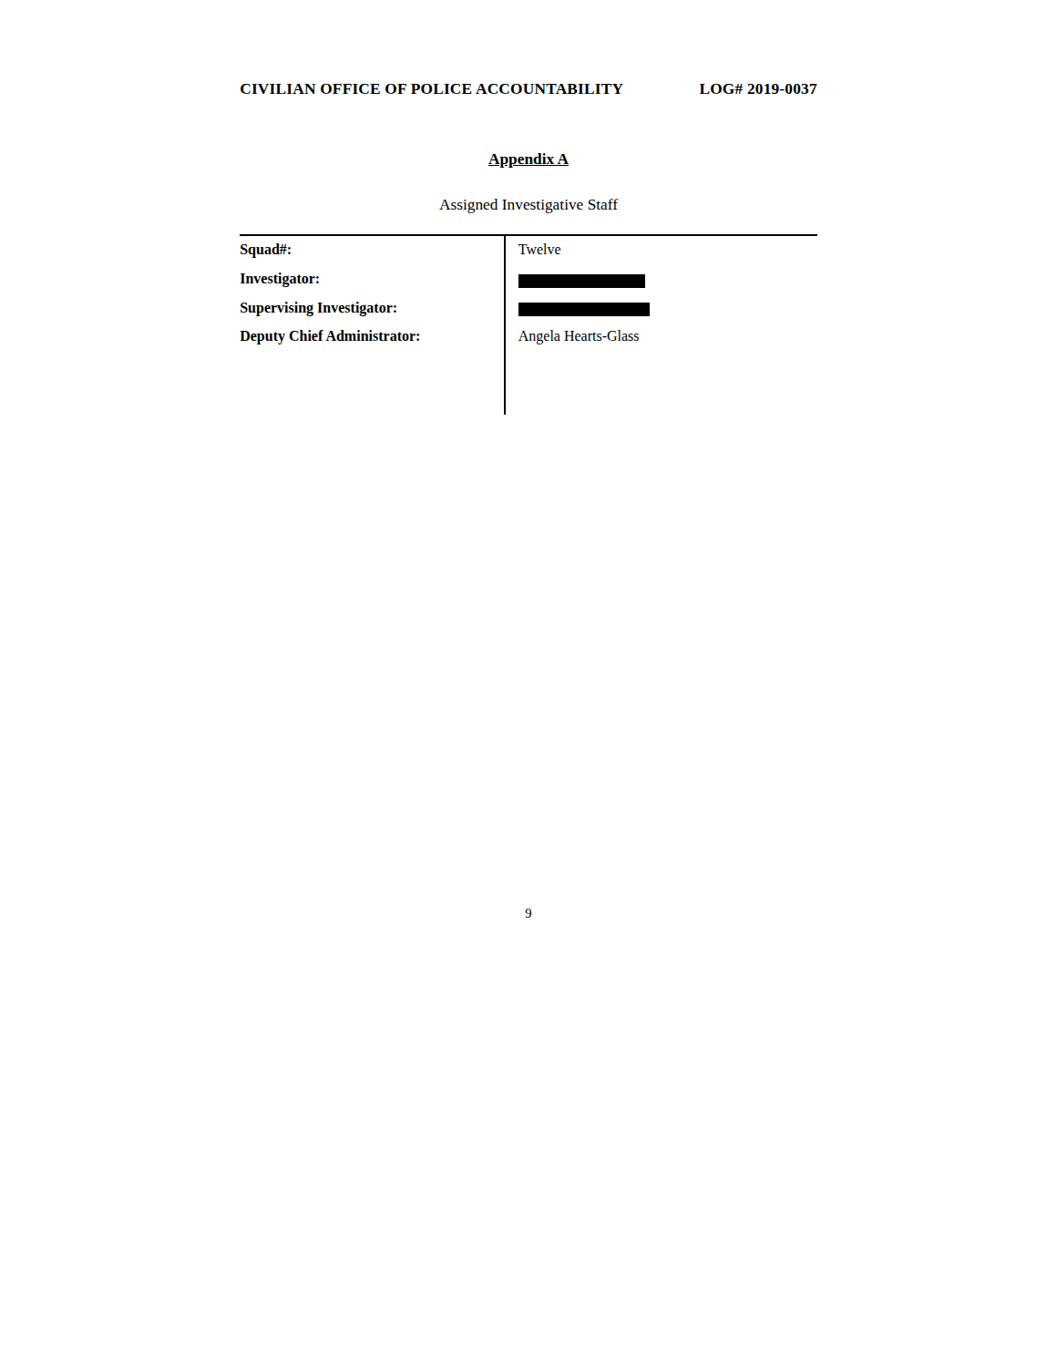CIVILIAN OFFICE OF POLICE ACCOUNTABILITY
LOG# 2019-0037
Appendix A
Assigned Investigative Staff
| Squad#: | Twelve |
| Investigator: | |
| Supervising Investigator: | |
| Deputy Chief Administrator: | Angela Hearts-Glass |
9